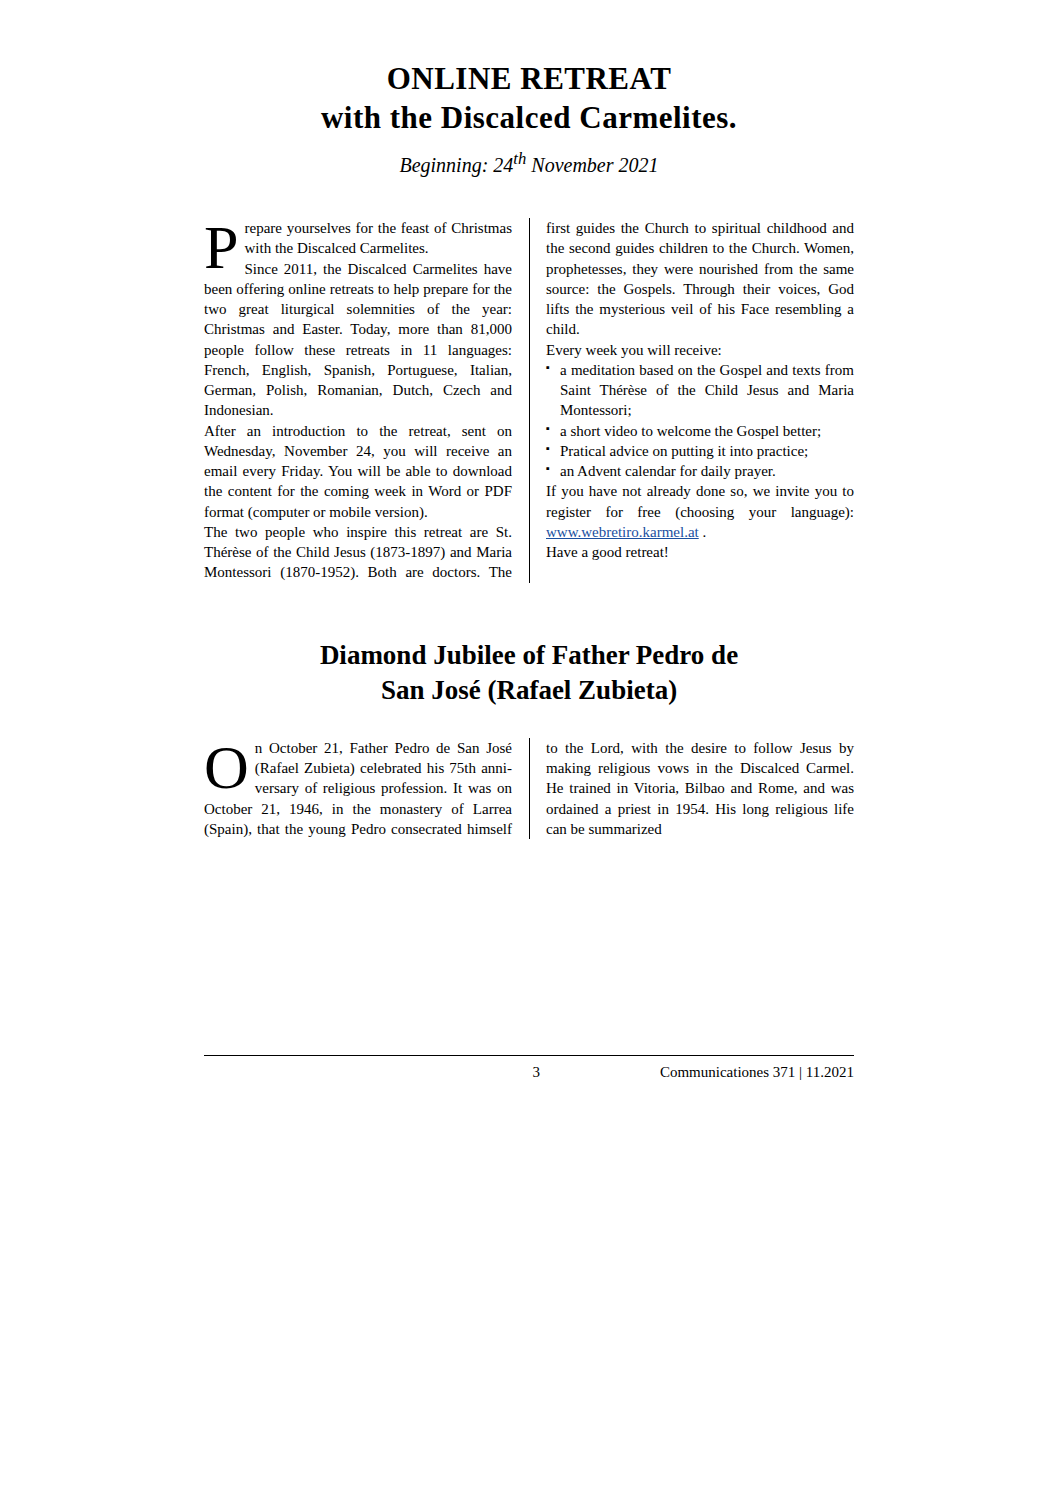ONLINE RETREAT
with the Discalced Carmelites.
Beginning: 24th November 2021
Prepare yourselves for the feast of Christmas with the Discalced Carmelites.
Since 2011, the Discalced Carmelites have been offering online retreats to help prepare for the two great liturgical solemnities of the year: Christmas and Easter. Today, more than 81,000 people follow these retreats in 11 languages: French, English, Spanish, Portuguese, Italian, German, Polish, Romanian, Dutch, Czech and Indonesian.
After an introduction to the retreat, sent on Wednesday, November 24, you will receive an email every Friday. You will be able to download the content for the coming week in Word or PDF format (computer or mobile version).
The two people who inspire this retreat are St. Thérèse of the Child Jesus (1873-1897) and Maria Montessori (1870-1952). Both are doctors. The first guides the Church to spiritual childhood and the second guides children to the Church. Women, prophetesses, they were nourished from the same source: the Gospels. Through their voices, God lifts the mysterious veil of his Face resembling a child.
Every week you will receive:
a meditation based on the Gospel and texts from Saint Thérèse of the Child Jesus and Maria Montessori;
a short video to welcome the Gospel better;
Pratical advice on putting it into practice;
an Advent calendar for daily prayer.
If you have not already done so, we invite you to register for free (choosing your language): www.webretiro.karmel.at .
Have a good retreat!
Diamond Jubilee of Father Pedro de
San José (Rafael Zubieta)
On October 21, Father Pedro de San José (Rafael Zubieta) celebrated his 75th anniversary of religious profession. It was on October 21, 1946, in the monastery of Larrea (Spain), that the young Pedro consecrated himself to the Lord, with the desire to follow Jesus by making religious vows in the Discalced Carmel. He trained in Vitoria, Bilbao and Rome, and was ordained a priest in 1954. His long religious life can be summarized
3 Communicationes 371 | 11.2021